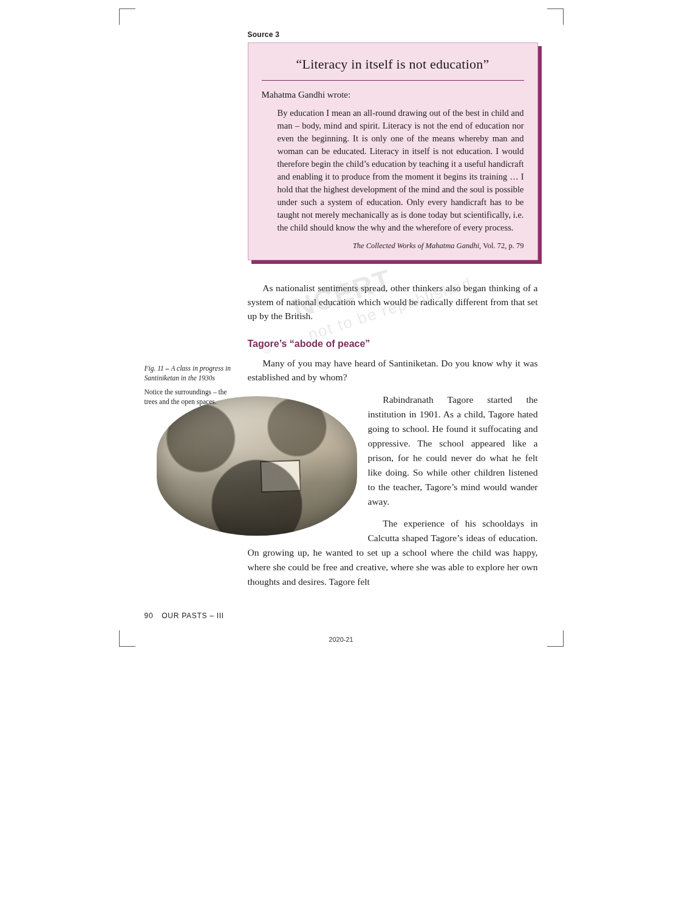NCERT not to be republished
©
Source 3
“Literacy in itself is not education”
Mahatma Gandhi wrote:
By education I mean an all-round drawing out of the best in child and man – body, mind and spirit. Literacy is not the end of education nor even the beginning. It is only one of the means whereby man and woman can be educated. Literacy in itself is not education. I would therefore begin the child’s education by teaching it a useful handicraft and enabling it to produce from the moment it begins its training … I hold that the highest development of the mind and the soul is possible under such a system of education. Only every handicraft has to be taught not merely mechanically as is done today but scientifically, i.e. the child should know the why and the wherefore of every process. The Collected Works of Mahatma Gandhi, Vol. 72, p. 79
As nationalist sentiments spread, other thinkers also began thinking of a system of national education which would be radically different from that set up by the British.
Tagore’s “abode of peace”
Many of you may have heard of Santiniketan. Do you know why it was established and by whom?
Rabindranath Tagore started the institution in 1901. As a child, Tagore hated going to school. He found it suffocating and oppressive. The school appeared like a prison, for he could never do what he felt like doing. So while other children listened to the teacher, Tagore’s mind would wander away.
The experience of his schooldays in Calcutta shaped Tagore’s ideas of education. On growing up, he wanted to set up a school where the child was happy, where she could be free and creative, where she was able to explore her own thoughts and desires. Tagore felt
Fig. 11 – A class in progress in Santiniketan in the 1930s Notice the surroundings – the trees and the open spaces.
90 OUR PASTS – III
2020-21